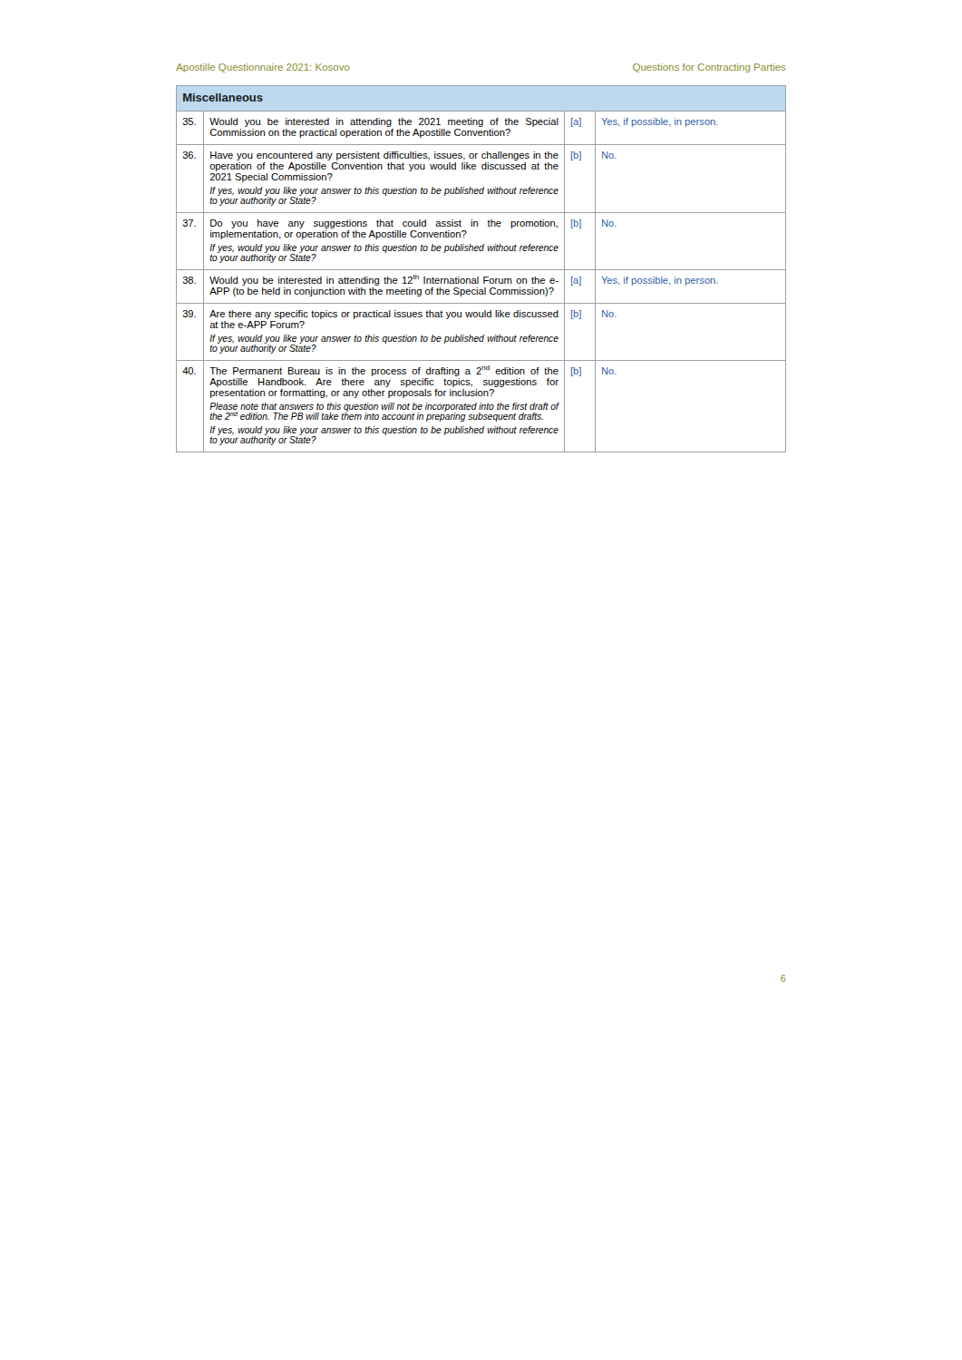Apostille Questionnaire 2021: Kosovo
Questions for Contracting Parties
| Miscellaneous |
| 35. | Would you be interested in attending the 2021 meeting of the Special Commission on the practical operation of the Apostille Convention? | [a] | Yes, if possible, in person. |
| 36. | Have you encountered any persistent difficulties, issues, or challenges in the operation of the Apostille Convention that you would like discussed at the 2021 Special Commission? If yes, would you like your answer to this question to be published without reference to your authority or State? | [b] | No. |
| 37. | Do you have any suggestions that could assist in the promotion, implementation, or operation of the Apostille Convention? If yes, would you like your answer to this question to be published without reference to your authority or State? | [b] | No. |
| 38. | Would you be interested in attending the 12 th International Forum on the e-APP (to be held in conjunction with the meeting of the Special Commission)? | [a] | Yes, if possible, in person. |
| 39. | Are there any specific topics or practical issues that you would like discussed at the e-APP Forum? If yes, would you like your answer to this question to be published without reference to your authority or State? | [b] | No. |
| 40. | The Permanent Bureau is in the process of drafting a 2 nd edition of the Apostille Handbook. Are there any specific topics, suggestions for presentation or formatting, or any other proposals for inclusion? Please note that answers to this question will not be incorporated into the first draft of the 2 nd edition. The PB will take them into account in preparing subsequent drafts. If yes, would you like your answer to this question to be published without reference to your authority or State? | [b] | No. |
6